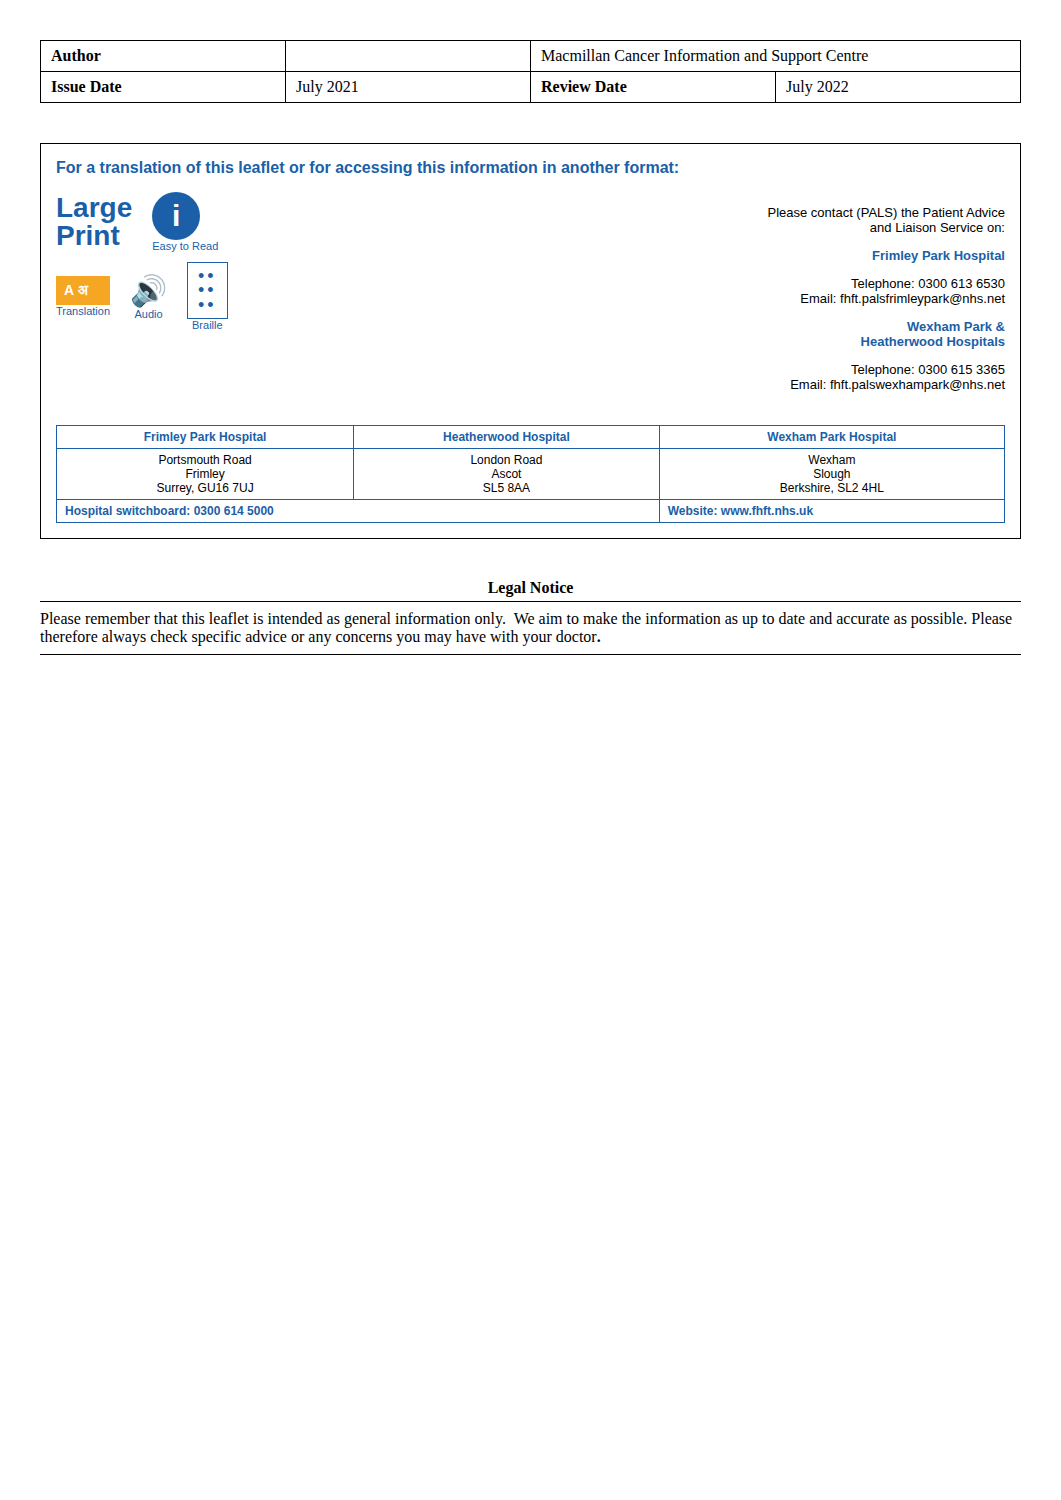| Author | | Macmillan Cancer Information and Support Centre |
| Issue Date | July 2021 | Review Date | July 2022 |
For a translation of this leaflet or for accessing this information in another format:
Large
Print
i
Easy to Read
A अ
Translation
🔊
Audio
••
••
••
Braille
Please contact (PALS) the Patient Advice
and Liaison Service on:
Frimley Park Hospital
Telephone: 0300 613 6530
Email: fhft.palsfrimleypark@nhs.net
Wexham Park &
Heatherwood Hospitals
Telephone: 0300 615 3365
Email: fhft.palswexhampark@nhs.net
| Frimley Park Hospital | Heatherwood Hospital | Wexham Park Hospital |
| --- | --- | --- |
| Portsmouth Road Frimley Surrey, GU16 7UJ | London Road Ascot SL5 8AA | Wexham Slough Berkshire, SL2 4HL |
| Hospital switchboard: 0300 614 5000 | Website: www.fhft.nhs.uk |
Legal Notice
Please remember that this leaflet is intended as general information only. We aim to make the information as up to date and accurate as possible. Please therefore always check specific advice or any concerns you may have with your doctor.